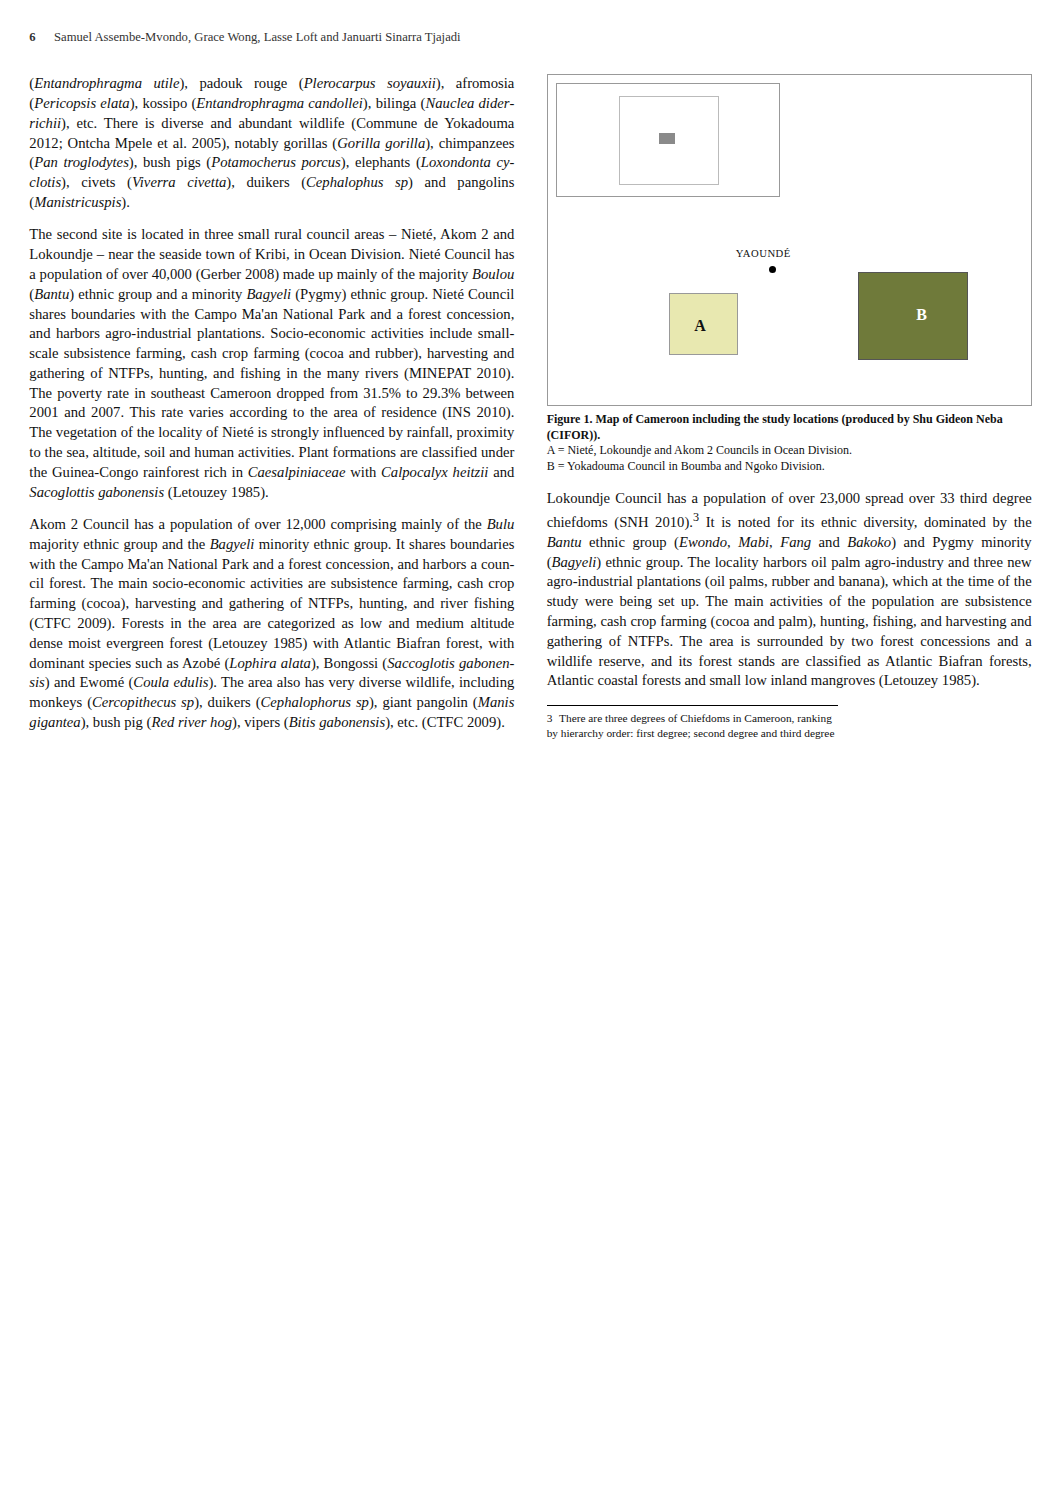6 Samuel Assembe-Mvondo, Grace Wong, Lasse Loft and Januarti Sinarra Tjajadi
(Entandrophragma utile), padouk rouge (Plerocarpus soyauxii), afromosia (Pericopsis elata), kossipo (Entandrophragma candollei), bilinga (Nauclea diderrichii), etc. There is diverse and abundant wildlife (Commune de Yokadouma 2012; Ontcha Mpele et al. 2005), notably gorillas (Gorilla gorilla), chimpanzees (Pan troglodytes), bush pigs (Potamocherus porcus), elephants (Loxondonta cyclotis), civets (Viverra civetta), duikers (Cephalophus sp) and pangolins (Manistricuspis).
The second site is located in three small rural council areas – Nieté, Akom 2 and Lokoundje – near the seaside town of Kribi, in Ocean Division. Nieté Council has a population of over 40,000 (Gerber 2008) made up mainly of the majority Boulou (Bantu) ethnic group and a minority Bagyeli (Pygmy) ethnic group. Nieté Council shares boundaries with the Campo Ma'an National Park and a forest concession, and harbors agro-industrial plantations. Socio-economic activities include small-scale subsistence farming, cash crop farming (cocoa and rubber), harvesting and gathering of NTFPs, hunting, and fishing in the many rivers (MINEPAT 2010). The poverty rate in southeast Cameroon dropped from 31.5% to 29.3% between 2001 and 2007. This rate varies according to the area of residence (INS 2010). The vegetation of the locality of Nieté is strongly influenced by rainfall, proximity to the sea, altitude, soil and human activities. Plant formations are classified under the Guinea-Congo rainforest rich in Caesalpiniaceae with Calpocalyx heitzii and Sacoglottis gabonensis (Letouzey 1985).
Akom 2 Council has a population of over 12,000 comprising mainly of the Bulu majority ethnic group and the Bagyeli minority ethnic group. It shares boundaries with the Campo Ma'an National Park and a forest concession, and harbors a council forest. The main socio-economic activities are subsistence farming, cash crop farming (cocoa), harvesting and gathering of NTFPs, hunting, and river fishing (CTFC 2009). Forests in the area are categorized as low and medium altitude dense moist evergreen forest (Letouzey 1985) with Atlantic Biafran forest, with dominant species such as Azobé (Lophira alata), Bongossi (Saccoglotis gabonensis) and Ewomé (Coula edulis). The area also has very diverse wildlife, including monkeys (Cercopithecus sp), duikers (Cephalophorus sp), giant pangolin (Manis gigantea), bush pig (Red river hog), vipers (Bitis gabonensis), etc. (CTFC 2009).
YAOUNDÉ
A
B
Figure 1. Map of Cameroon including the study locations (produced by Shu Gideon Neba (CIFOR)).
A = Nieté, Lokoundje and Akom 2 Councils in Ocean Division.
B = Yokadouma Council in Boumba and Ngoko Division.
Lokoundje Council has a population of over 23,000 spread over 33 third degree chiefdoms (SNH 2010).3 It is noted for its ethnic diversity, dominated by the Bantu ethnic group (Ewondo, Mabi, Fang and Bakoko) and Pygmy minority (Bagyeli) ethnic group. The locality harbors oil palm agro-industry and three new agro-industrial plantations (oil palms, rubber and banana), which at the time of the study were being set up. The main activities of the population are subsistence farming, cash crop farming (cocoa and palm), hunting, fishing, and harvesting and gathering of NTFPs. The area is surrounded by two forest concessions and a wildlife reserve, and its forest stands are classified as Atlantic Biafran forests, Atlantic coastal forests and small low inland mangroves (Letouzey 1985).
3 There are three degrees of Chiefdoms in Cameroon, ranking by hierarchy order: first degree; second degree and third degree